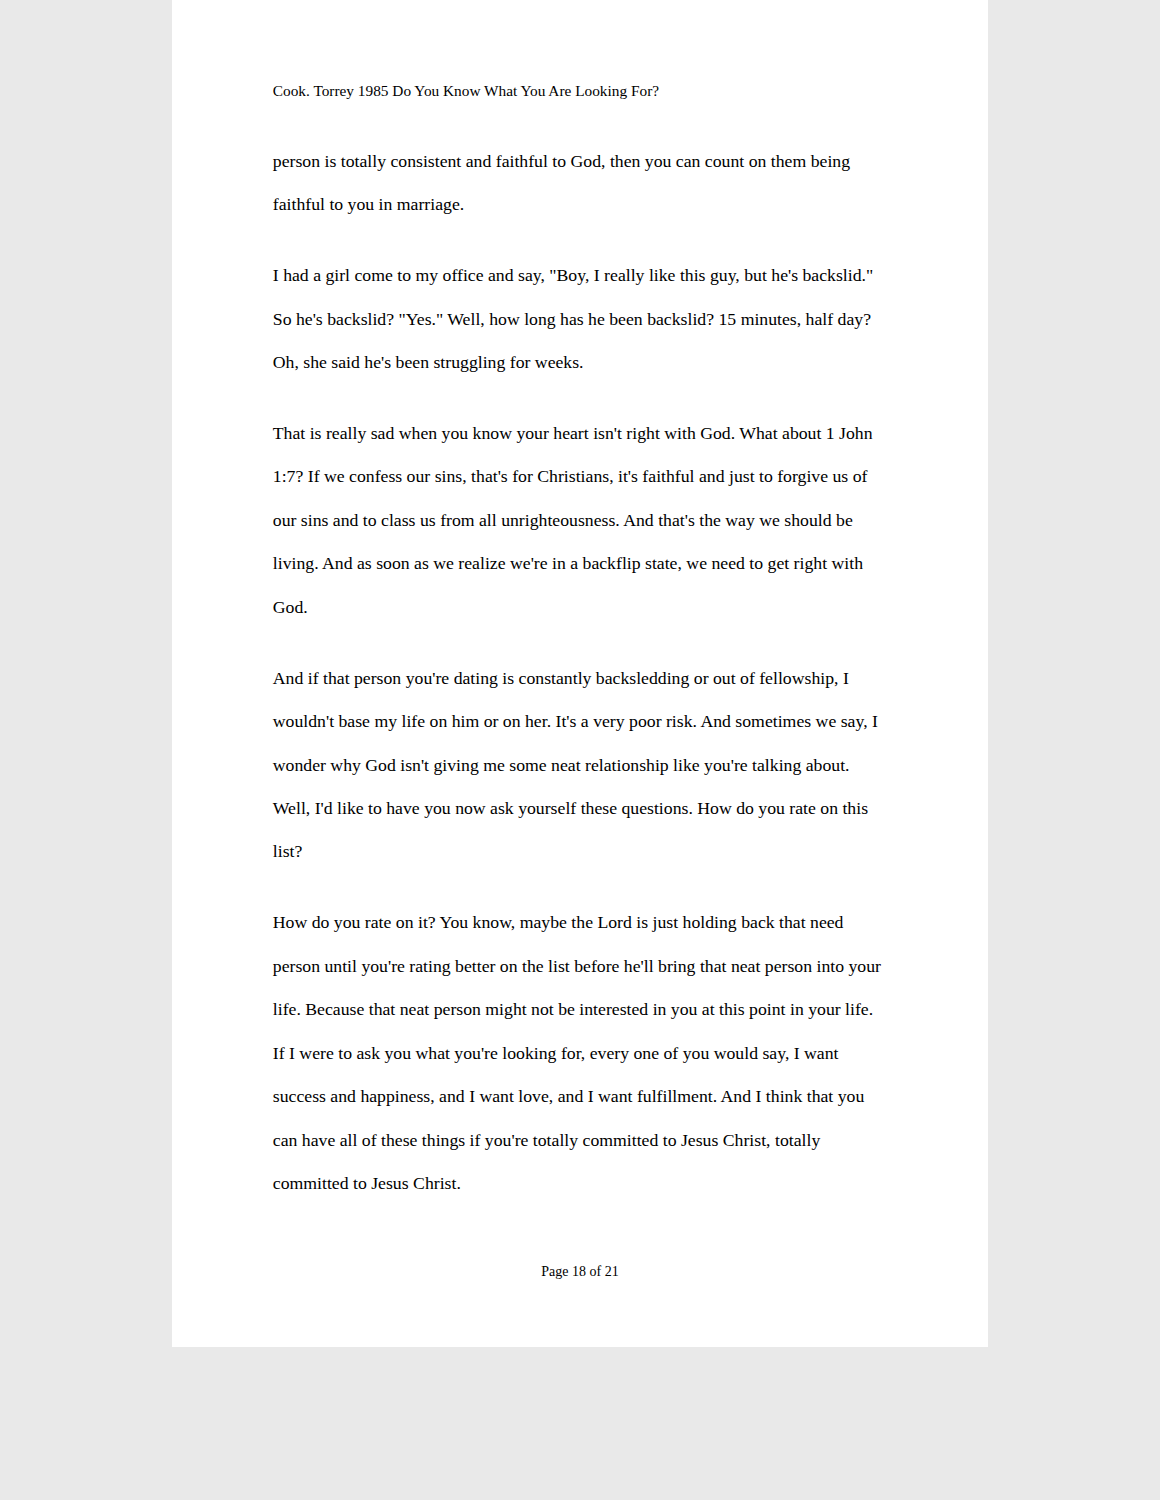Cook. Torrey 1985 Do You Know What You Are Looking For?
person is totally consistent and faithful to God, then you can count on them being faithful to you in marriage.
I had a girl come to my office and say, "Boy, I really like this guy, but he's backslid." So he's backslid? "Yes." Well, how long has he been backslid? 15 minutes, half day? Oh, she said he's been struggling for weeks.
That is really sad when you know your heart isn't right with God. What about 1 John 1:7? If we confess our sins, that's for Christians, it's faithful and just to forgive us of our sins and to class us from all unrighteousness. And that's the way we should be living. And as soon as we realize we're in a backflip state, we need to get right with God.
And if that person you're dating is constantly backsledding or out of fellowship, I wouldn't base my life on him or on her. It's a very poor risk. And sometimes we say, I wonder why God isn't giving me some neat relationship like you're talking about. Well, I'd like to have you now ask yourself these questions. How do you rate on this list?
How do you rate on it? You know, maybe the Lord is just holding back that need person until you're rating better on the list before he'll bring that neat person into your life. Because that neat person might not be interested in you at this point in your life. If I were to ask you what you're looking for, every one of you would say, I want success and happiness, and I want love, and I want fulfillment. And I think that you can have all of these things if you're totally committed to Jesus Christ, totally committed to Jesus Christ.
Page 18 of 21